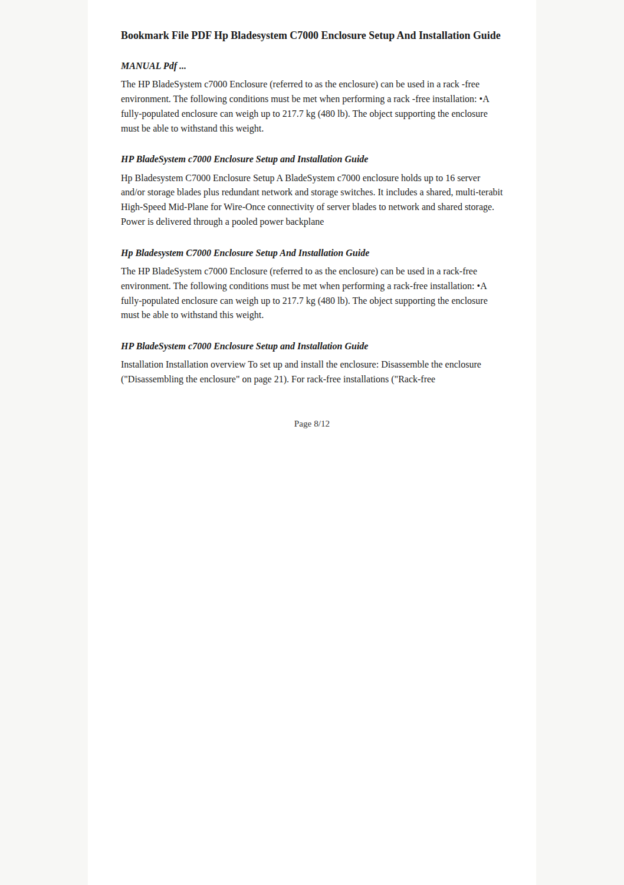Bookmark File PDF Hp Bladesystem C7000 Enclosure Setup And Installation Guide
MANUAL Pdf ...
The HP BladeSystem c7000 Enclosure (referred to as the enclosure) can be used in a rack -free environment. The following conditions must be met when performing a rack -free installation: •A fully-populated enclosure can weigh up to 217.7 kg (480 lb). The object supporting the enclosure must be able to withstand this weight.
HP BladeSystem c7000 Enclosure Setup and Installation Guide
Hp Bladesystem C7000 Enclosure Setup A BladeSystem c7000 enclosure holds up to 16 server and/or storage blades plus redundant network and storage switches. It includes a shared, multi-terabit High-Speed Mid-Plane for Wire-Once connectivity of server blades to network and shared storage. Power is delivered through a pooled power backplane
Hp Bladesystem C7000 Enclosure Setup And Installation Guide
The HP BladeSystem c7000 Enclosure (referred to as the enclosure) can be used in a rack-free environment. The following conditions must be met when performing a rack-free installation: •A fully-populated enclosure can weigh up to 217.7 kg (480 lb). The object supporting the enclosure must be able to withstand this weight.
HP BladeSystem c7000 Enclosure Setup and Installation Guide
Installation Installation overview To set up and install the enclosure: Disassemble the enclosure ("Disassembling the enclosure" on page 21). For rack-free installations ("Rack-free
Page 8/12